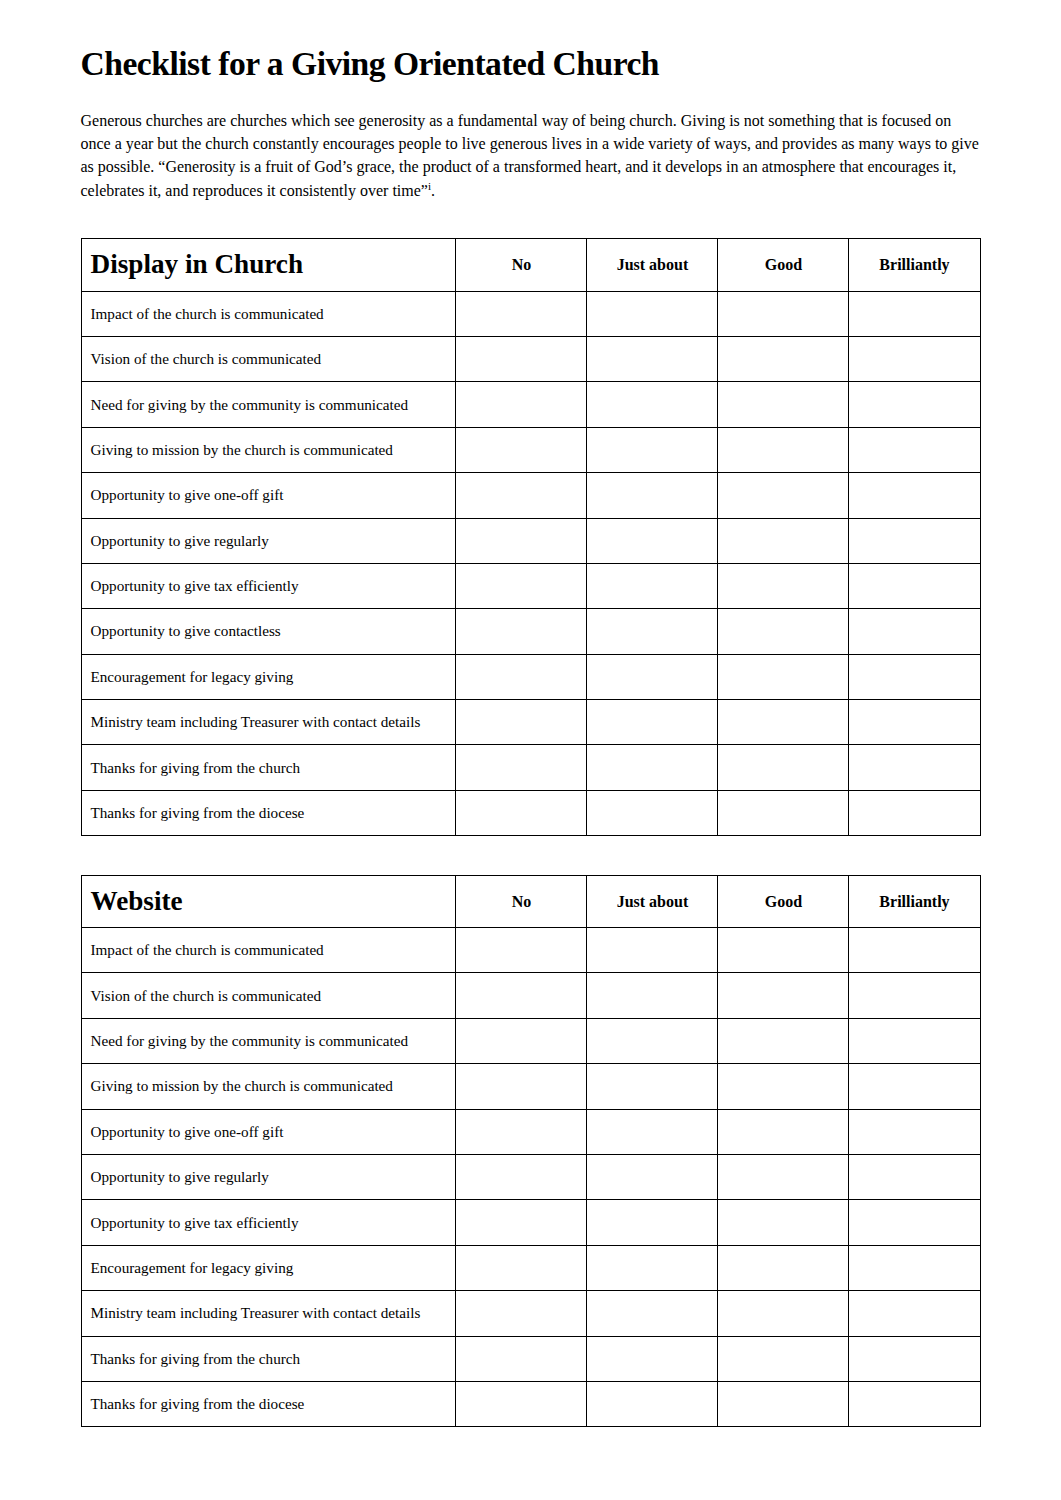Checklist for a Giving Orientated Church
Generous churches are churches which see generosity as a fundamental way of being church. Giving is not something that is focused on once a year but the church constantly encourages people to live generous lives in a wide variety of ways, and provides as many ways to give as possible. “Generosity is a fruit of God’s grace, the product of a transformed heart, and it develops in an atmosphere that encourages it, celebrates it, and reproduces it consistently over time”i.
| Display in Church | No | Just about | Good | Brilliantly |
| --- | --- | --- | --- | --- |
| Impact of the church is communicated | | | | |
| Vision of the church is communicated | | | | |
| Need for giving by the community is communicated | | | | |
| Giving to mission by the church is communicated | | | | |
| Opportunity to give one-off gift | | | | |
| Opportunity to give regularly | | | | |
| Opportunity to give tax efficiently | | | | |
| Opportunity to give contactless | | | | |
| Encouragement for legacy giving | | | | |
| Ministry team including Treasurer with contact details | | | | |
| Thanks for giving from the church | | | | |
| Thanks for giving from the diocese | | | | |
| Website | No | Just about | Good | Brilliantly |
| --- | --- | --- | --- | --- |
| Impact of the church is communicated | | | | |
| Vision of the church is communicated | | | | |
| Need for giving by the community is communicated | | | | |
| Giving to mission by the church is communicated | | | | |
| Opportunity to give one-off gift | | | | |
| Opportunity to give regularly | | | | |
| Opportunity to give tax efficiently | | | | |
| Encouragement for legacy giving | | | | |
| Ministry team including Treasurer with contact details | | | | |
| Thanks for giving from the church | | | | |
| Thanks for giving from the diocese | | | | |